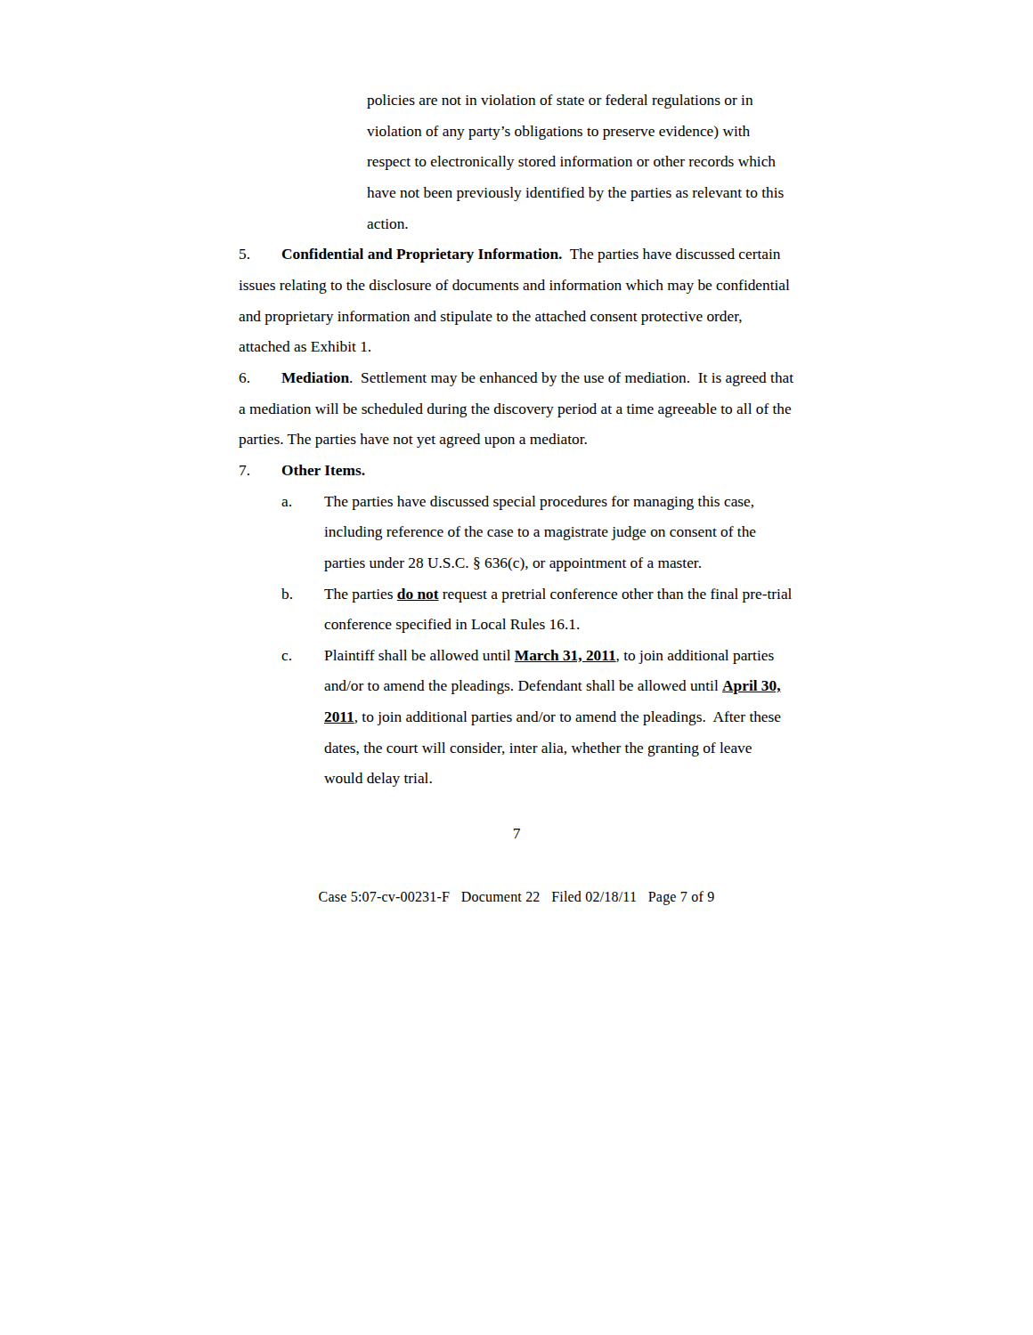policies are not in violation of state or federal regulations or in violation of any party’s obligations to preserve evidence) with respect to electronically stored information or other records which have not been previously identified by the parties as relevant to this action.
5. Confidential and Proprietary Information. The parties have discussed certain issues relating to the disclosure of documents and information which may be confidential and proprietary information and stipulate to the attached consent protective order, attached as Exhibit 1.
6. Mediation. Settlement may be enhanced by the use of mediation. It is agreed that a mediation will be scheduled during the discovery period at a time agreeable to all of the parties. The parties have not yet agreed upon a mediator.
7. Other Items.
a.
The parties have discussed special procedures for managing this case, including reference of the case to a magistrate judge on consent of the parties under 28 U.S.C. § 636(c), or appointment of a master.
b.
The parties do not request a pretrial conference other than the final pre-trial conference specified in Local Rules 16.1.
c.
Plaintiff shall be allowed until March 31, 2011, to join additional parties and/or to amend the pleadings. Defendant shall be allowed until April 30, 2011, to join additional parties and/or to amend the pleadings. After these dates, the court will consider, inter alia, whether the granting of leave would delay trial.
7
Case 5:07-cv-00231-F Document 22 Filed 02/18/11 Page 7 of 9